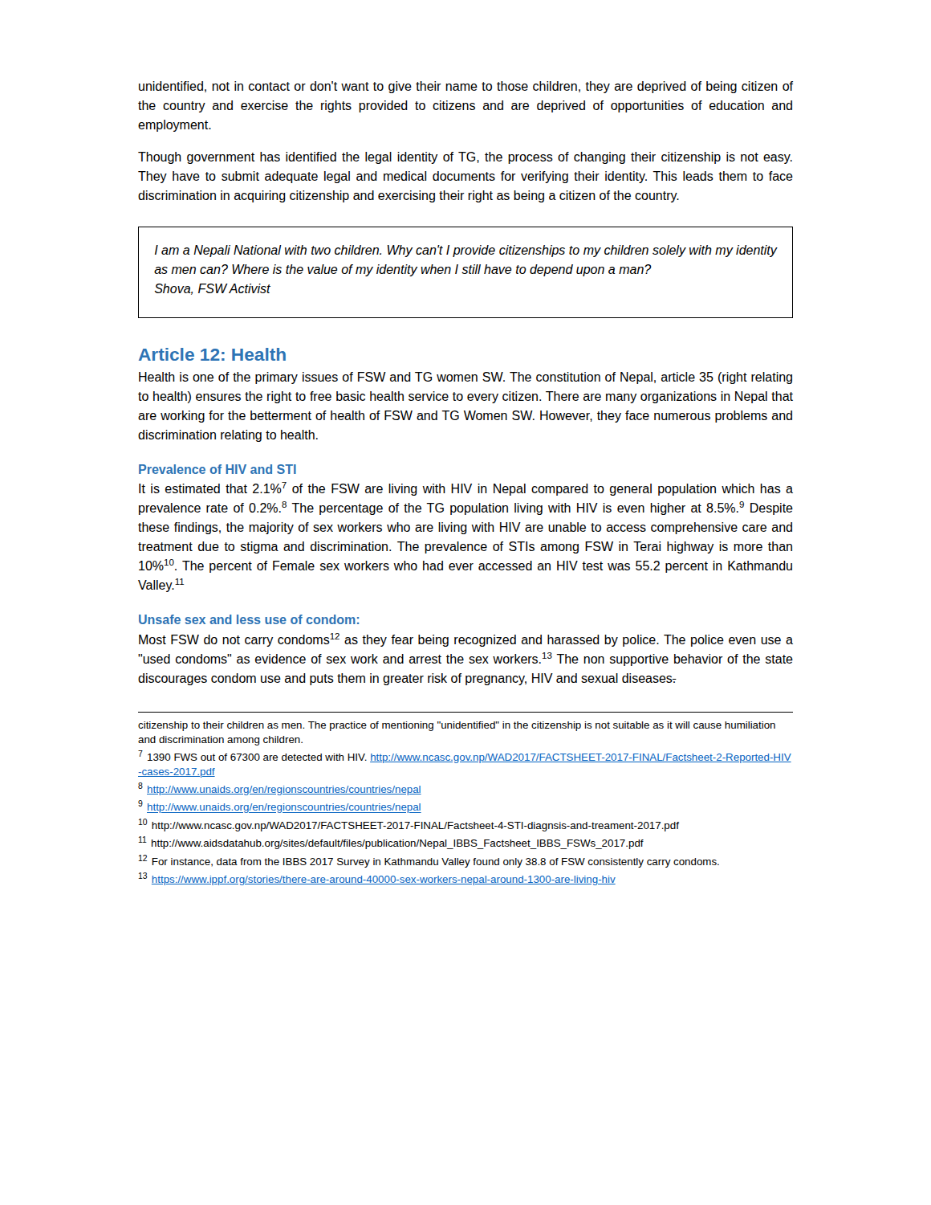unidentified, not in contact or don't want to give their name to those children, they are deprived of being citizen of the country and exercise the rights provided to citizens and are deprived of opportunities of education and employment.
Though government has identified the legal identity of TG, the process of changing their citizenship is not easy. They have to submit adequate legal and medical documents for verifying their identity. This leads them to face discrimination in acquiring citizenship and exercising their right as being a citizen of the country.
I am a Nepali National with two children. Why can't I provide citizenships to my children solely with my identity as men can? Where is the value of my identity when I still have to depend upon a man?
Shova, FSW Activist
Article 12: Health
Health is one of the primary issues of FSW and TG women SW. The constitution of Nepal, article 35 (right relating to health) ensures the right to free basic health service to every citizen. There are many organizations in Nepal that are working for the betterment of health of FSW and TG Women SW. However, they face numerous problems and discrimination relating to health.
Prevalence of HIV and STI
It is estimated that 2.1%7 of the FSW are living with HIV in Nepal compared to general population which has a prevalence rate of 0.2%.8 The percentage of the TG population living with HIV is even higher at 8.5%.9 Despite these findings, the majority of sex workers who are living with HIV are unable to access comprehensive care and treatment due to stigma and discrimination. The prevalence of STIs among FSW in Terai highway is more than 10%10. The percent of Female sex workers who had ever accessed an HIV test was 55.2 percent in Kathmandu Valley.11
Unsafe sex and less use of condom:
Most FSW do not carry condoms12 as they fear being recognized and harassed by police. The police even use a "used condoms" as evidence of sex work and arrest the sex workers.13 The non supportive behavior of the state discourages condom use and puts them in greater risk of pregnancy, HIV and sexual diseases.
citizenship to their children as men. The practice of mentioning "unidentified" in the citizenship is not suitable as it will cause humiliation and discrimination among children.
7 1390 FWS out of 67300 are detected with HIV. http://www.ncasc.gov.np/WAD2017/FACTSHEET-2017-FINAL/Factsheet-2-Reported-HIV-cases-2017.pdf
8 http://www.unaids.org/en/regionscountries/countries/nepal
9 http://www.unaids.org/en/regionscountries/countries/nepal
10 http://www.ncasc.gov.np/WAD2017/FACTSHEET-2017-FINAL/Factsheet-4-STI-diagnsis-and-treament-2017.pdf
11 http://www.aidsdatahub.org/sites/default/files/publication/Nepal_IBBS_Factsheet_IBBS_FSWs_2017.pdf
12 For instance, data from the IBBS 2017 Survey in Kathmandu Valley found only 38.8 of FSW consistently carry condoms.
13 https://www.ippf.org/stories/there-are-around-40000-sex-workers-nepal-around-1300-are-living-hiv